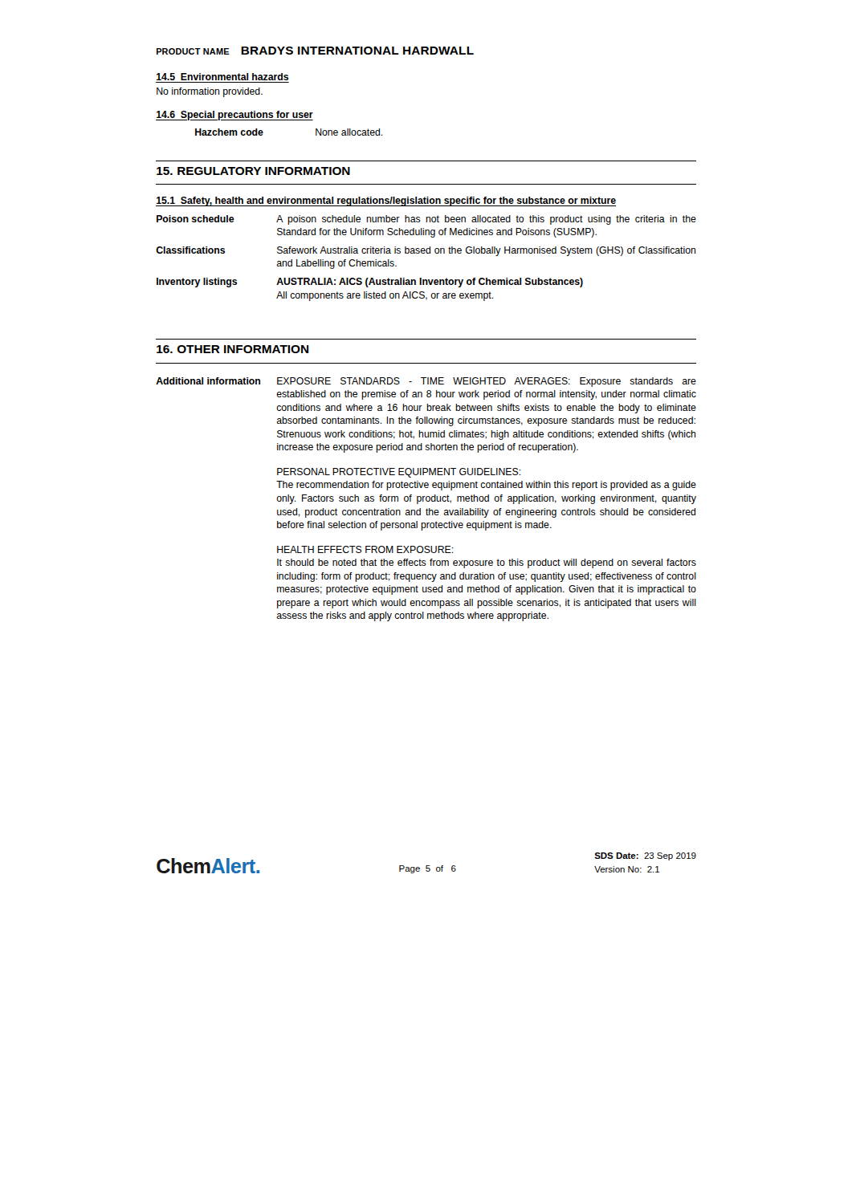PRODUCT NAME BRADYS INTERNATIONAL HARDWALL
14.5 Environmental hazards
No information provided.
14.6 Special precautions for user
Hazchem code
None allocated.
15. REGULATORY INFORMATION
15.1 Safety, health and environmental regulations/legislation specific for the substance or mixture
Poison schedule
A poison schedule number has not been allocated to this product using the criteria in the Standard for the Uniform Scheduling of Medicines and Poisons (SUSMP).
Classifications
Safework Australia criteria is based on the Globally Harmonised System (GHS) of Classification and Labelling of Chemicals.
Inventory listings
AUSTRALIA: AICS (Australian Inventory of Chemical Substances)
All components are listed on AICS, or are exempt.
16. OTHER INFORMATION
Additional information
EXPOSURE STANDARDS - TIME WEIGHTED AVERAGES: Exposure standards are established on the premise of an 8 hour work period of normal intensity, under normal climatic conditions and where a 16 hour break between shifts exists to enable the body to eliminate absorbed contaminants. In the following circumstances, exposure standards must be reduced: Strenuous work conditions; hot, humid climates; high altitude conditions; extended shifts (which increase the exposure period and shorten the period of recuperation).
PERSONAL PROTECTIVE EQUIPMENT GUIDELINES:
The recommendation for protective equipment contained within this report is provided as a guide only. Factors such as form of product, method of application, working environment, quantity used, product concentration and the availability of engineering controls should be considered before final selection of personal protective equipment is made.
HEALTH EFFECTS FROM EXPOSURE:
It should be noted that the effects from exposure to this product will depend on several factors including: form of product; frequency and duration of use; quantity used; effectiveness of control measures; protective equipment used and method of application. Given that it is impractical to prepare a report which would encompass all possible scenarios, it is anticipated that users will assess the risks and apply control methods where appropriate.
Chem Alert.
Page 5 of 6
SDS Date: 23 Sep 2019
Version No: 2.1